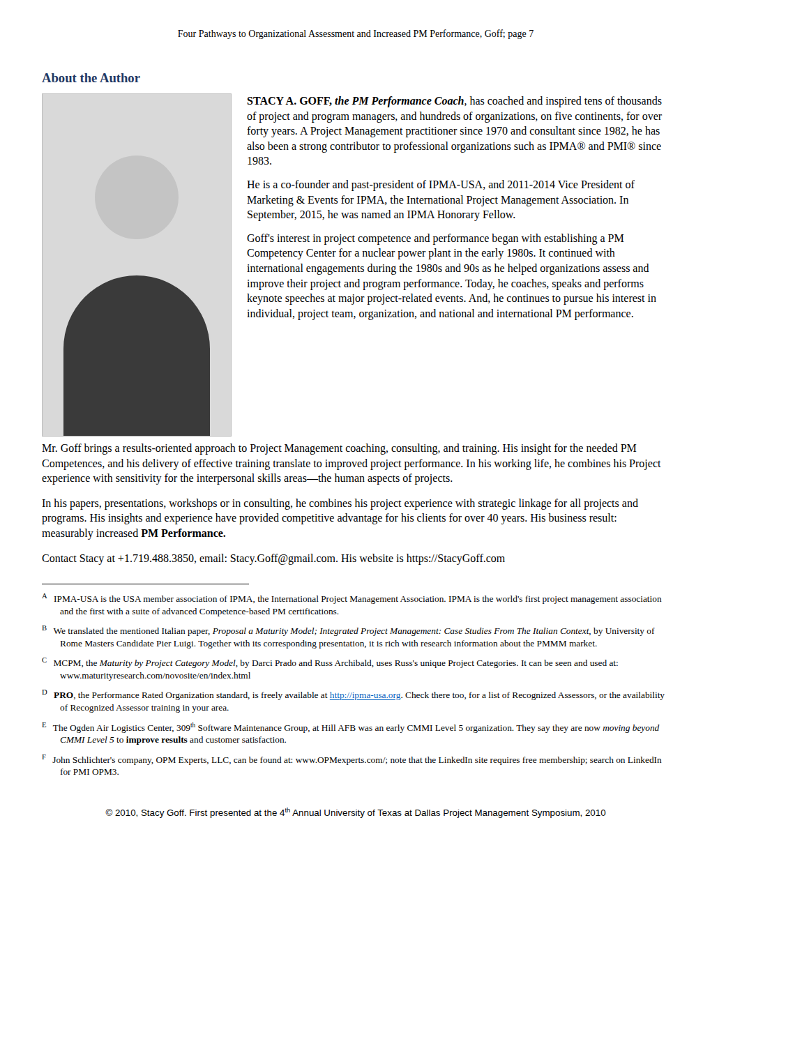Four Pathways to Organizational Assessment and Increased PM Performance, Goff; page 7
About the Author
STACY A. GOFF, the PM Performance Coach, has coached and inspired tens of thousands of project and program managers, and hundreds of organizations, on five continents, for over forty years. A Project Management practitioner since 1970 and consultant since 1982, he has also been a strong contributor to professional organizations such as IPMA® and PMI® since 1983.
He is a co-founder and past-president of IPMA-USA, and 2011-2014 Vice President of Marketing & Events for IPMA, the International Project Management Association. In September, 2015, he was named an IPMA Honorary Fellow.
Goff's interest in project competence and performance began with establishing a PM Competency Center for a nuclear power plant in the early 1980s. It continued with international engagements during the 1980s and 90s as he helped organizations assess and improve their project and program performance. Today, he coaches, speaks and performs keynote speeches at major project-related events. And, he continues to pursue his interest in individual, project team, organization, and national and international PM performance.
Mr. Goff brings a results-oriented approach to Project Management coaching, consulting, and training. His insight for the needed PM Competences, and his delivery of effective training translate to improved project performance. In his working life, he combines his Project experience with sensitivity for the interpersonal skills areas—the human aspects of projects.
In his papers, presentations, workshops or in consulting, he combines his project experience with strategic linkage for all projects and programs. His insights and experience have provided competitive advantage for his clients for over 40 years. His business result: measurably increased PM Performance.
Contact Stacy at +1.719.488.3850, email: Stacy.Goff@gmail.com. His website is https://StacyGoff.com
A IPMA-USA is the USA member association of IPMA, the International Project Management Association. IPMA is the world's first project management association and the first with a suite of advanced Competence-based PM certifications.
B We translated the mentioned Italian paper, Proposal a Maturity Model; Integrated Project Management: Case Studies From The Italian Context, by University of Rome Masters Candidate Pier Luigi. Together with its corresponding presentation, it is rich with research information about the PMMM market.
C MCPM, the Maturity by Project Category Model, by Darci Prado and Russ Archibald, uses Russ's unique Project Categories. It can be seen and used at: www.maturityresearch.com/novosite/en/index.html
D PRO, the Performance Rated Organization standard, is freely available at http://ipma-usa.org. Check there too, for a list of Recognized Assessors, or the availability of Recognized Assessor training in your area.
E The Ogden Air Logistics Center, 309th Software Maintenance Group, at Hill AFB was an early CMMI Level 5 organization. They say they are now moving beyond CMMI Level 5 to improve results and customer satisfaction.
F John Schlichter's company, OPM Experts, LLC, can be found at: www.OPMexperts.com/; note that the LinkedIn site requires free membership; search on LinkedIn for PMI OPM3.
© 2010, Stacy Goff. First presented at the 4th Annual University of Texas at Dallas Project Management Symposium, 2010